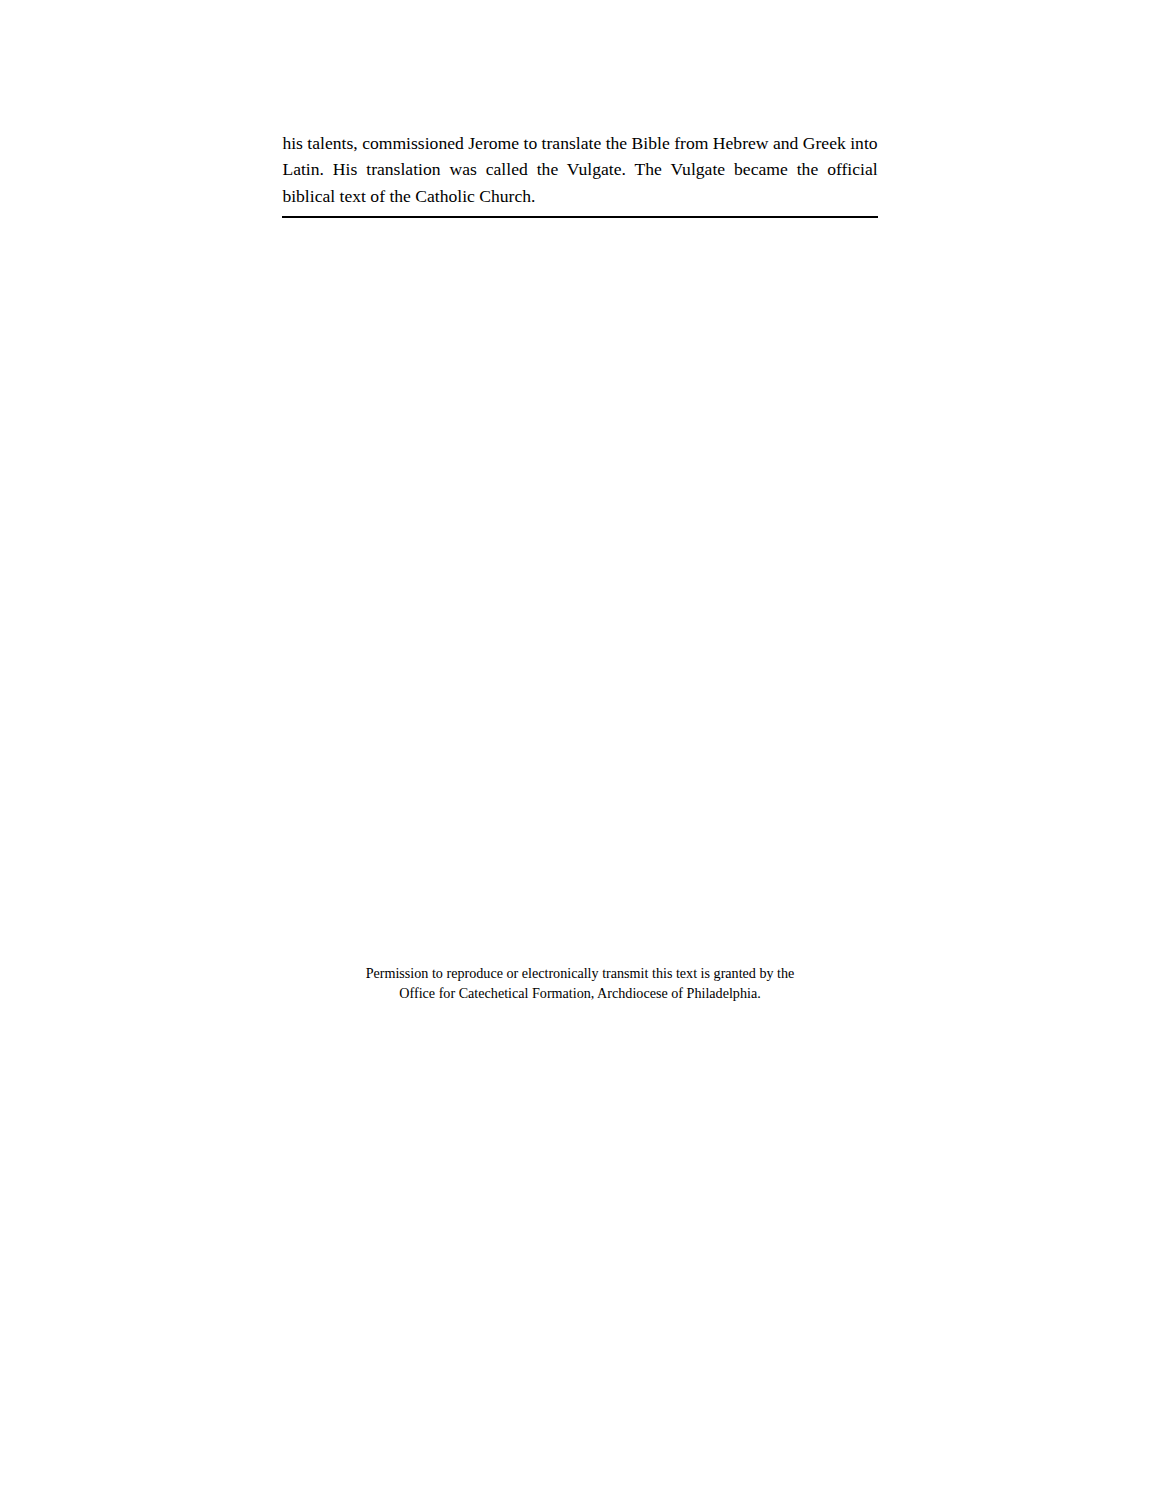his talents, commissioned Jerome to translate the Bible from Hebrew and Greek into Latin. His translation was called the Vulgate. The Vulgate became the official biblical text of the Catholic Church.
Permission to reproduce or electronically transmit this text is granted by the
Office for Catechetical Formation, Archdiocese of Philadelphia.